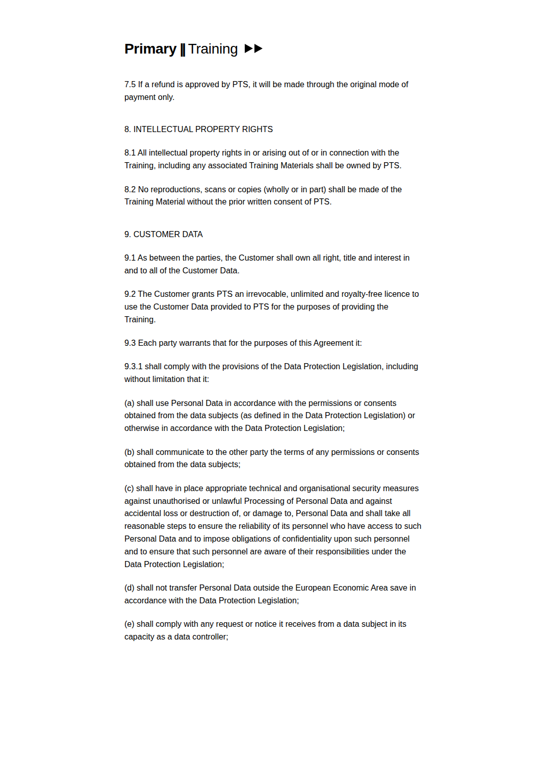Primary||Training
7.5 If a refund is approved by PTS, it will be made through the original mode of payment only.
8. INTELLECTUAL PROPERTY RIGHTS
8.1 All intellectual property rights in or arising out of or in connection with the Training, including any associated Training Materials shall be owned by PTS.
8.2 No reproductions, scans or copies (wholly or in part) shall be made of the Training Material without the prior written consent of PTS.
9. CUSTOMER DATA
9.1 As between the parties, the Customer shall own all right, title and interest in and to all of the Customer Data.
9.2 The Customer grants PTS an irrevocable, unlimited and royalty-free licence to use the Customer Data provided to PTS for the purposes of providing the Training.
9.3 Each party warrants that for the purposes of this Agreement it:
9.3.1 shall comply with the provisions of the Data Protection Legislation, including without limitation that it:
(a) shall use Personal Data in accordance with the permissions or consents obtained from the data subjects (as defined in the Data Protection Legislation) or otherwise in accordance with the Data Protection Legislation;
(b) shall communicate to the other party the terms of any permissions or consents obtained from the data subjects;
(c) shall have in place appropriate technical and organisational security measures against unauthorised or unlawful Processing of Personal Data and against accidental loss or destruction of, or damage to, Personal Data and shall take all reasonable steps to ensure the reliability of its personnel who have access to such Personal Data and to impose obligations of confidentiality upon such personnel and to ensure that such personnel are aware of their responsibilities under the Data Protection Legislation;
(d) shall not transfer Personal Data outside the European Economic Area save in accordance with the Data Protection Legislation;
(e) shall comply with any request or notice it receives from a data subject in its capacity as a data controller;